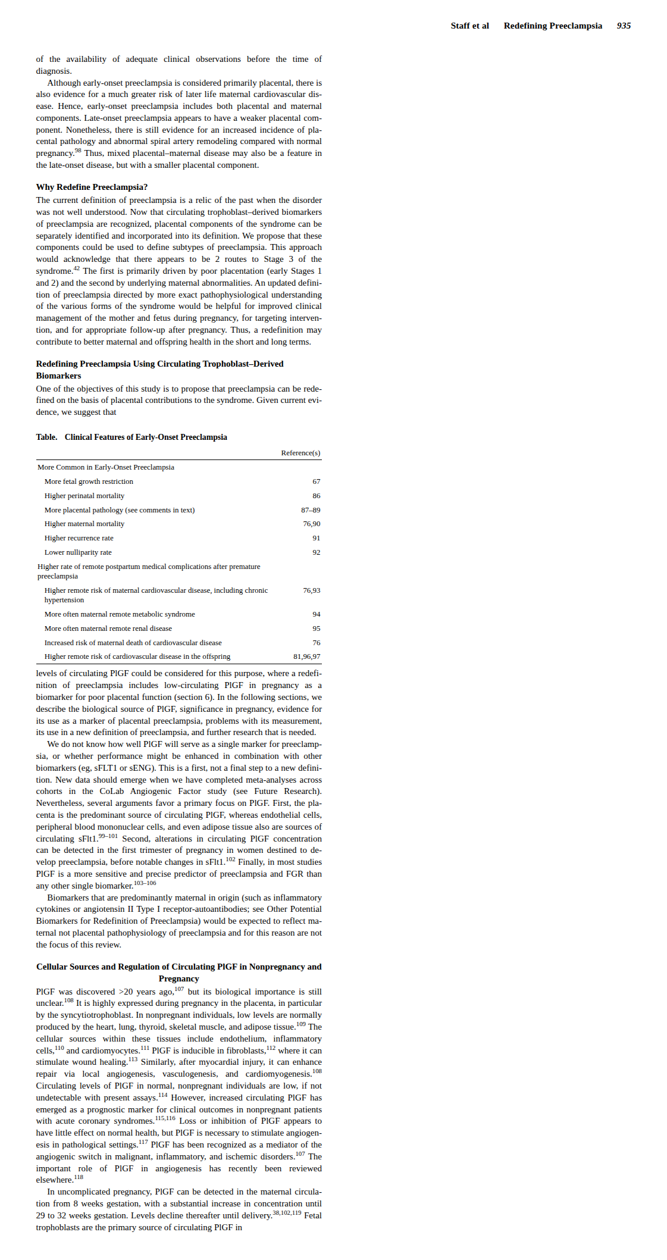Staff et al Redefining Preeclampsia 935
of the availability of adequate clinical observations before the time of diagnosis.
Although early-onset preeclampsia is considered primarily placental, there is also evidence for a much greater risk of later life maternal cardiovascular disease. Hence, early-onset preeclampsia includes both placental and maternal components. Late-onset preeclampsia appears to have a weaker placental component. Nonetheless, there is still evidence for an increased incidence of placental pathology and abnormal spiral artery remodeling compared with normal pregnancy.98 Thus, mixed placental–maternal disease may also be a feature in the late-onset disease, but with a smaller placental component.
Why Redefine Preeclampsia?
The current definition of preeclampsia is a relic of the past when the disorder was not well understood. Now that circulating trophoblast–derived biomarkers of preeclampsia are recognized, placental components of the syndrome can be separately identified and incorporated into its definition. We propose that these components could be used to define subtypes of preeclampsia. This approach would acknowledge that there appears to be 2 routes to Stage 3 of the syndrome.42 The first is primarily driven by poor placentation (early Stages 1 and 2) and the second by underlying maternal abnormalities. An updated definition of preeclampsia directed by more exact pathophysiological understanding of the various forms of the syndrome would be helpful for improved clinical management of the mother and fetus during pregnancy, for targeting intervention, and for appropriate follow-up after pregnancy. Thus, a redefinition may contribute to better maternal and offspring health in the short and long terms.
Redefining Preeclampsia Using Circulating Trophoblast–Derived Biomarkers
One of the objectives of this study is to propose that preeclampsia can be redefined on the basis of placental contributions to the syndrome. Given current evidence, we suggest that
Table. Clinical Features of Early-Onset Preeclampsia
| | Reference(s) |
| --- | --- |
| More Common in Early-Onset Preeclampsia | |
| More fetal growth restriction | 67 |
| Higher perinatal mortality | 86 |
| More placental pathology (see comments in text) | 87–89 |
| Higher maternal mortality | 76,90 |
| Higher recurrence rate | 91 |
| Lower nulliparity rate | 92 |
| Higher rate of remote postpartum medical complications after premature preeclampsia | |
| Higher remote risk of maternal cardiovascular disease, including chronic hypertension | 76,93 |
| More often maternal remote metabolic syndrome | 94 |
| More often maternal remote renal disease | 95 |
| Increased risk of maternal death of cardiovascular disease | 76 |
| Higher remote risk of cardiovascular disease in the offspring | 81,96,97 |
levels of circulating PlGF could be considered for this purpose, where a redefinition of preeclampsia includes low-circulating PlGF in pregnancy as a biomarker for poor placental function (section 6). In the following sections, we describe the biological source of PlGF, significance in pregnancy, evidence for its use as a marker of placental preeclampsia, problems with its measurement, its use in a new definition of preeclampsia, and further research that is needed.
We do not know how well PlGF will serve as a single marker for preeclampsia, or whether performance might be enhanced in combination with other biomarkers (eg, sFLT1 or sENG). This is a first, not a final step to a new definition. New data should emerge when we have completed meta-analyses across cohorts in the CoLab Angiogenic Factor study (see Future Research). Nevertheless, several arguments favor a primary focus on PlGF. First, the placenta is the predominant source of circulating PlGF, whereas endothelial cells, peripheral blood mononuclear cells, and even adipose tissue also are sources of circulating sFlt1.99–101 Second, alterations in circulating PlGF concentration can be detected in the first trimester of pregnancy in women destined to develop preeclampsia, before notable changes in sFlt1.102 Finally, in most studies PlGF is a more sensitive and precise predictor of preeclampsia and FGR than any other single biomarker.103–106
Biomarkers that are predominantly maternal in origin (such as inflammatory cytokines or angiotensin II Type I receptor-autoantibodies; see Other Potential Biomarkers for Redefinition of Preeclampsia) would be expected to reflect maternal not placental pathophysiology of preeclampsia and for this reason are not the focus of this review.
Cellular Sources and Regulation of Circulating PlGF in Nonpregnancy and Pregnancy
PlGF was discovered >20 years ago,107 but its biological importance is still unclear.108 It is highly expressed during pregnancy in the placenta, in particular by the syncytiotrophoblast. In nonpregnant individuals, low levels are normally produced by the heart, lung, thyroid, skeletal muscle, and adipose tissue.109 The cellular sources within these tissues include endothelium, inflammatory cells,110 and cardiomyocytes.111 PlGF is inducible in fibroblasts,112 where it can stimulate wound healing.113 Similarly, after myocardial injury, it can enhance repair via local angiogenesis, vasculogenesis, and cardiomyogenesis.108 Circulating levels of PlGF in normal, nonpregnant individuals are low, if not undetectable with present assays.114 However, increased circulating PlGF has emerged as a prognostic marker for clinical outcomes in nonpregnant patients with acute coronary syndromes.115,116 Loss or inhibition of PlGF appears to have little effect on normal health, but PlGF is necessary to stimulate angiogenesis in pathological settings.117 PlGF has been recognized as a mediator of the angiogenic switch in malignant, inflammatory, and ischemic disorders.107 The important role of PlGF in angiogenesis has recently been reviewed elsewhere.118
In uncomplicated pregnancy, PlGF can be detected in the maternal circulation from 8 weeks gestation, with a substantial increase in concentration until 29 to 32 weeks gestation. Levels decline thereafter until delivery.38,102,119 Fetal trophoblasts are the primary source of circulating PlGF in